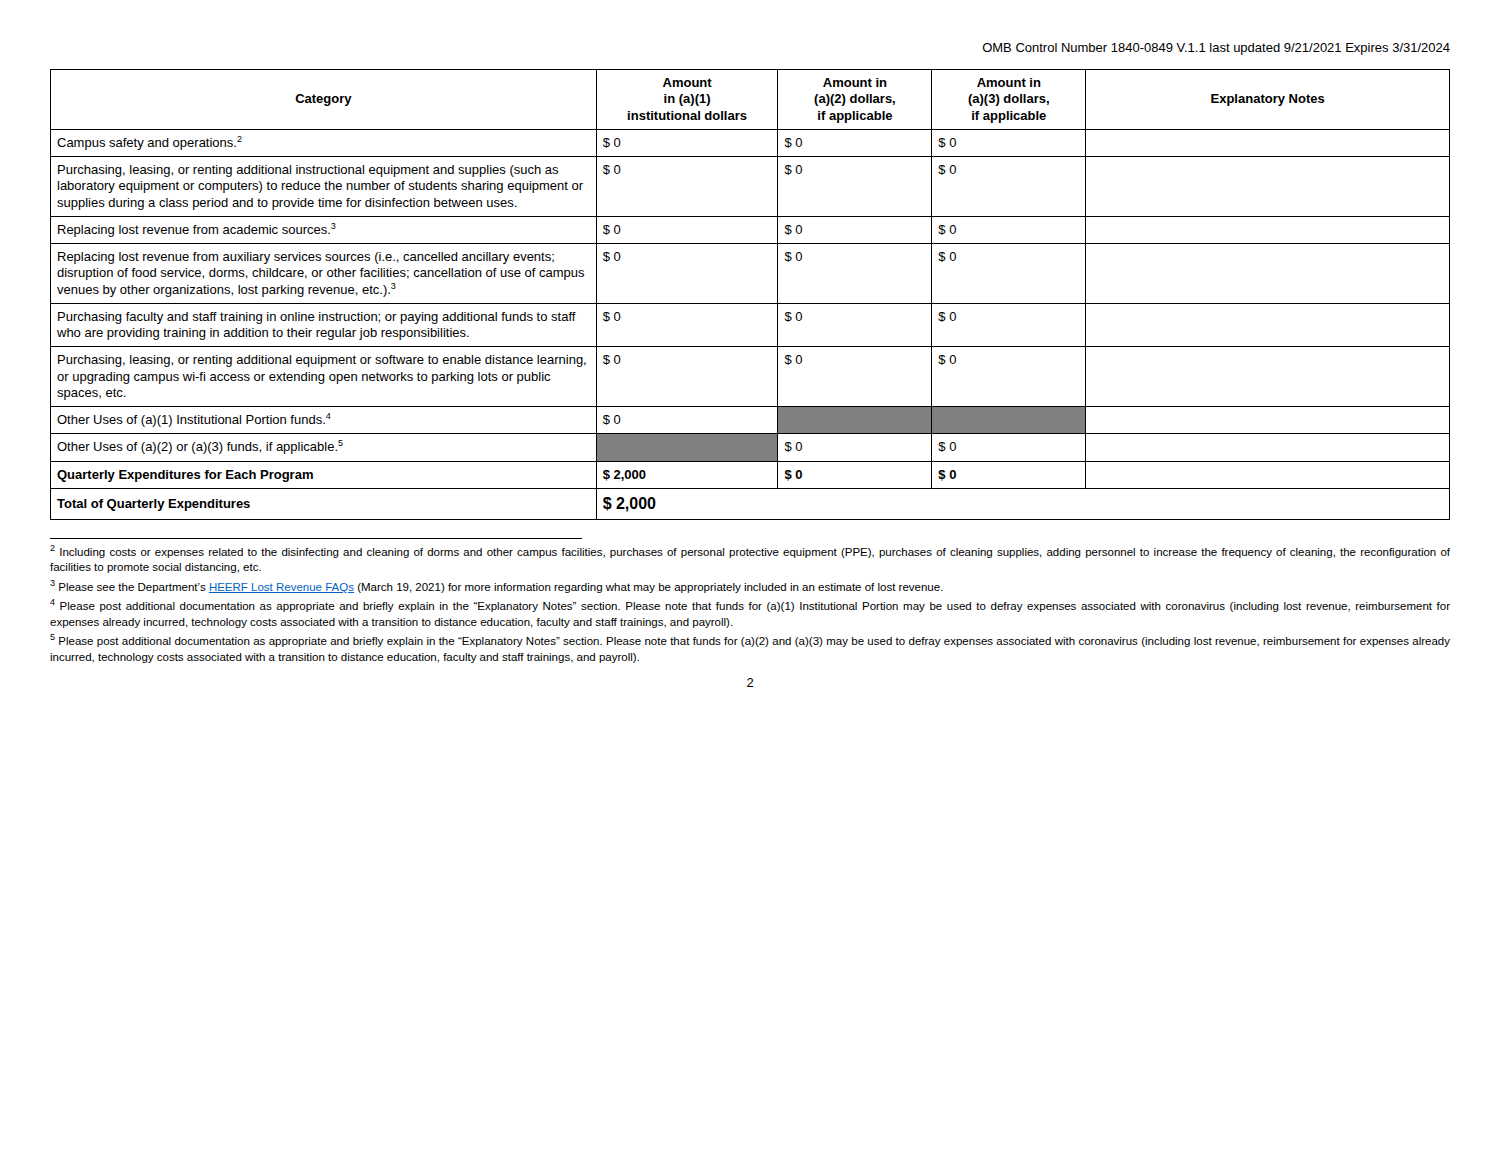OMB Control Number 1840-0849 V.1.1 last updated 9/21/2021 Expires 3/31/2024
| Category | Amount in (a)(1) institutional dollars | Amount in (a)(2) dollars, if applicable | Amount in (a)(3) dollars, if applicable | Explanatory Notes |
| --- | --- | --- | --- | --- |
| Campus safety and operations. 2 | $ 0 | $ 0 | $ 0 | |
| Purchasing, leasing, or renting additional instructional equipment and supplies (such as laboratory equipment or computers) to reduce the number of students sharing equipment or supplies during a class period and to provide time for disinfection between uses. | $ 0 | $ 0 | $ 0 | |
| Replacing lost revenue from academic sources. 3 | $ 0 | $ 0 | $ 0 | |
| Replacing lost revenue from auxiliary services sources (i.e., cancelled ancillary events; disruption of food service, dorms, childcare, or other facilities; cancellation of use of campus venues by other organizations, lost parking revenue, etc.). 3 | $ 0 | $ 0 | $ 0 | |
| Purchasing faculty and staff training in online instruction; or paying additional funds to staff who are providing training in addition to their regular job responsibilities. | $ 0 | $ 0 | $ 0 | |
| Purchasing, leasing, or renting additional equipment or software to enable distance learning, or upgrading campus wi-fi access or extending open networks to parking lots or public spaces, etc. | $ 0 | $ 0 | $ 0 | |
| Other Uses of (a)(1) Institutional Portion funds. 4 | $ 0 | | | |
| Other Uses of (a)(2) or (a)(3) funds, if applicable. 5 | | $ 0 | $ 0 | |
| Quarterly Expenditures for Each Program | $ 2,000 | $ 0 | $ 0 | |
| Total of Quarterly Expenditures | $ 2,000 |
2 Including costs or expenses related to the disinfecting and cleaning of dorms and other campus facilities, purchases of personal protective equipment (PPE), purchases of cleaning supplies, adding personnel to increase the frequency of cleaning, the reconfiguration of facilities to promote social distancing, etc.
3 Please see the Department’s HEERF Lost Revenue FAQs (March 19, 2021) for more information regarding what may be appropriately included in an estimate of lost revenue.
4 Please post additional documentation as appropriate and briefly explain in the “Explanatory Notes” section. Please note that funds for (a)(1) Institutional Portion may be used to defray expenses associated with coronavirus (including lost revenue, reimbursement for expenses already incurred, technology costs associated with a transition to distance education, faculty and staff trainings, and payroll).
5 Please post additional documentation as appropriate and briefly explain in the “Explanatory Notes” section. Please note that funds for (a)(2) and (a)(3) may be used to defray expenses associated with coronavirus (including lost revenue, reimbursement for expenses already incurred, technology costs associated with a transition to distance education, faculty and staff trainings, and payroll).
2